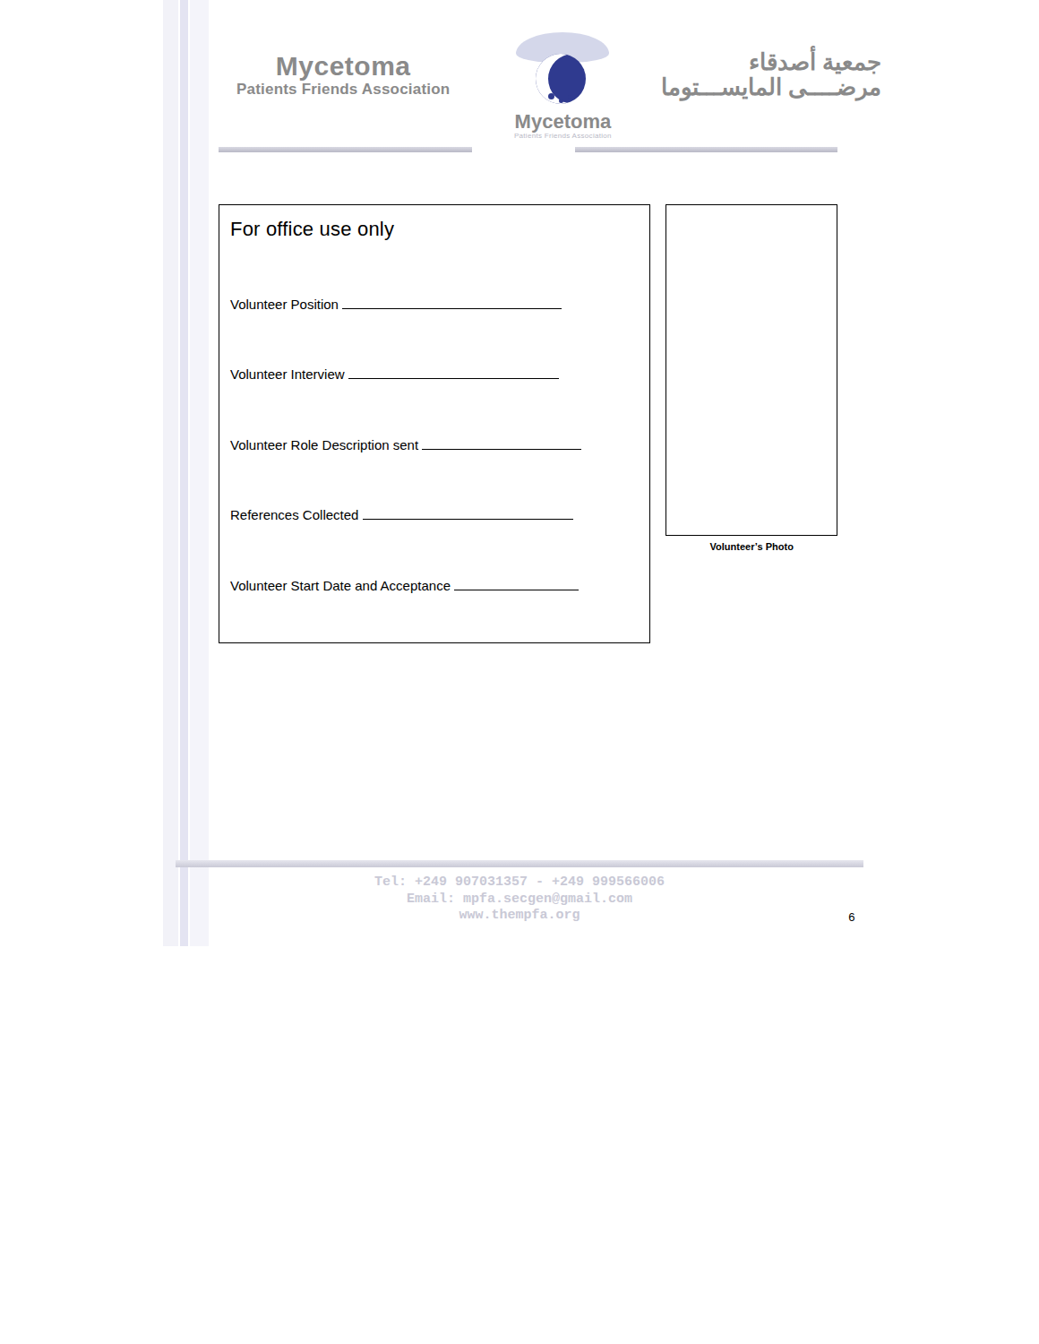Mycetoma
Patients Friends Association
Mycetoma
Patients Friends Association
جمعية أصدقاء
مرضــــى المايســـتوما
For office use only
Volunteer Position
Volunteer Interview
Volunteer Role Description sent
References Collected
Volunteer Start Date and Acceptance
Volunteer’s Photo
Tel: +249 907031357 - +249 999566006
Email: mpfa.secgen@gmail.com
www.thempfa.org
6